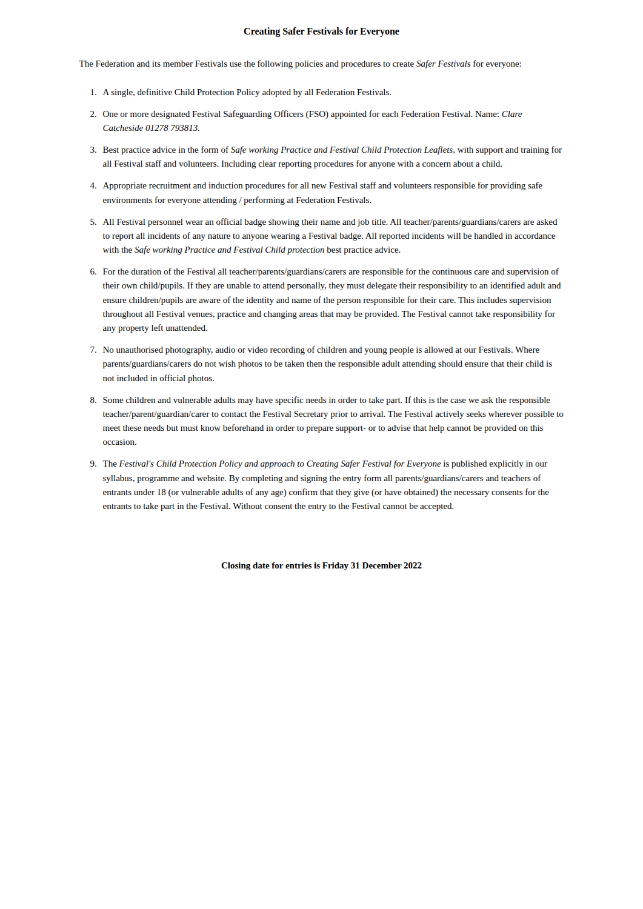Creating Safer Festivals for Everyone
The Federation and its member Festivals use the following policies and procedures to create Safer Festivals for everyone:
A single, definitive Child Protection Policy adopted by all Federation Festivals.
One or more designated Festival Safeguarding Officers (FSO) appointed for each Federation Festival. Name: Clare Catcheside 01278 793813.
Best practice advice in the form of Safe working Practice and Festival Child Protection Leaflets, with support and training for all Festival staff and volunteers. Including clear reporting procedures for anyone with a concern about a child.
Appropriate recruitment and induction procedures for all new Festival staff and volunteers responsible for providing safe environments for everyone attending / performing at Federation Festivals.
All Festival personnel wear an official badge showing their name and job title. All teacher/parents/guardians/carers are asked to report all incidents of any nature to anyone wearing a Festival badge. All reported incidents will be handled in accordance with the Safe working Practice and Festival Child protection best practice advice.
For the duration of the Festival all teacher/parents/guardians/carers are responsible for the continuous care and supervision of their own child/pupils. If they are unable to attend personally, they must delegate their responsibility to an identified adult and ensure children/pupils are aware of the identity and name of the person responsible for their care. This includes supervision throughout all Festival venues, practice and changing areas that may be provided. The Festival cannot take responsibility for any property left unattended.
No unauthorised photography, audio or video recording of children and young people is allowed at our Festivals. Where parents/guardians/carers do not wish photos to be taken then the responsible adult attending should ensure that their child is not included in official photos.
Some children and vulnerable adults may have specific needs in order to take part. If this is the case we ask the responsible teacher/parent/guardian/carer to contact the Festival Secretary prior to arrival. The Festival actively seeks wherever possible to meet these needs but must know beforehand in order to prepare support- or to advise that help cannot be provided on this occasion.
The Festival's Child Protection Policy and approach to Creating Safer Festival for Everyone is published explicitly in our syllabus, programme and website. By completing and signing the entry form all parents/guardians/carers and teachers of entrants under 18 (or vulnerable adults of any age) confirm that they give (or have obtained) the necessary consents for the entrants to take part in the Festival. Without consent the entry to the Festival cannot be accepted.
Closing date for entries is Friday 31 December 2022